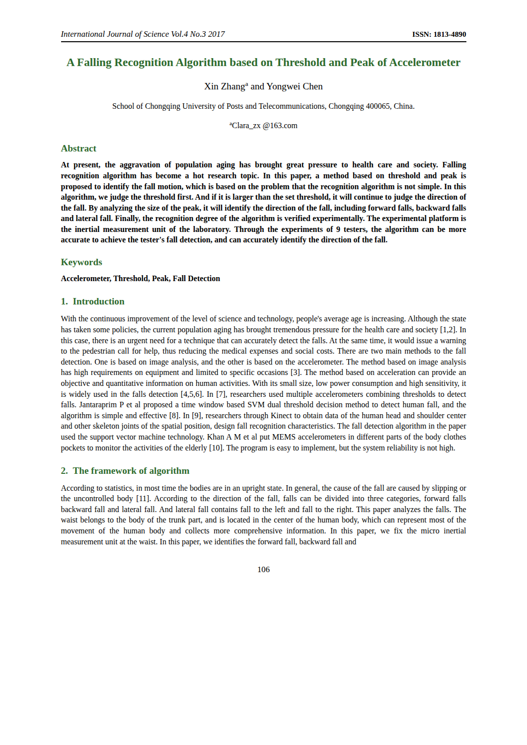International Journal of Science Vol.4 No.3 2017 ISSN: 1813-4890
A Falling Recognition Algorithm based on Threshold and Peak of Accelerometer
Xin Zhanga and Yongwei Chen
School of Chongqing University of Posts and Telecommunications, Chongqing 400065, China.
aClara_zx @163.com
Abstract
At present, the aggravation of population aging has brought great pressure to health care and society. Falling recognition algorithm has become a hot research topic. In this paper, a method based on threshold and peak is proposed to identify the fall motion, which is based on the problem that the recognition algorithm is not simple. In this algorithm, we judge the threshold first. And if it is larger than the set threshold, it will continue to judge the direction of the fall. By analyzing the size of the peak, it will identify the direction of the fall, including forward falls, backward falls and lateral fall. Finally, the recognition degree of the algorithm is verified experimentally. The experimental platform is the inertial measurement unit of the laboratory. Through the experiments of 9 testers, the algorithm can be more accurate to achieve the tester's fall detection, and can accurately identify the direction of the fall.
Keywords
Accelerometer, Threshold, Peak, Fall Detection
1. Introduction
With the continuous improvement of the level of science and technology, people's average age is increasing. Although the state has taken some policies, the current population aging has brought tremendous pressure for the health care and society [1,2]. In this case, there is an urgent need for a technique that can accurately detect the falls. At the same time, it would issue a warning to the pedestrian call for help, thus reducing the medical expenses and social costs. There are two main methods to the fall detection. One is based on image analysis, and the other is based on the accelerometer. The method based on image analysis has high requirements on equipment and limited to specific occasions [3]. The method based on acceleration can provide an objective and quantitative information on human activities. With its small size, low power consumption and high sensitivity, it is widely used in the falls detection [4,5,6]. In [7], researchers used multiple accelerometers combining thresholds to detect falls. Jantaraprim P et al proposed a time window based SVM dual threshold decision method to detect human fall, and the algorithm is simple and effective [8]. In [9], researchers through Kinect to obtain data of the human head and shoulder center and other skeleton joints of the spatial position, design fall recognition characteristics. The fall detection algorithm in the paper used the support vector machine technology. Khan A M et al put MEMS accelerometers in different parts of the body clothes pockets to monitor the activities of the elderly [10]. The program is easy to implement, but the system reliability is not high.
2. The framework of algorithm
According to statistics, in most time the bodies are in an upright state. In general, the cause of the fall are caused by slipping or the uncontrolled body [11]. According to the direction of the fall, falls can be divided into three categories, forward falls backward fall and lateral fall. And lateral fall contains fall to the left and fall to the right. This paper analyzes the falls. The waist belongs to the body of the trunk part, and is located in the center of the human body, which can represent most of the movement of the human body and collects more comprehensive information. In this paper, we fix the micro inertial measurement unit at the waist. In this paper, we identifies the forward fall, backward fall and
106